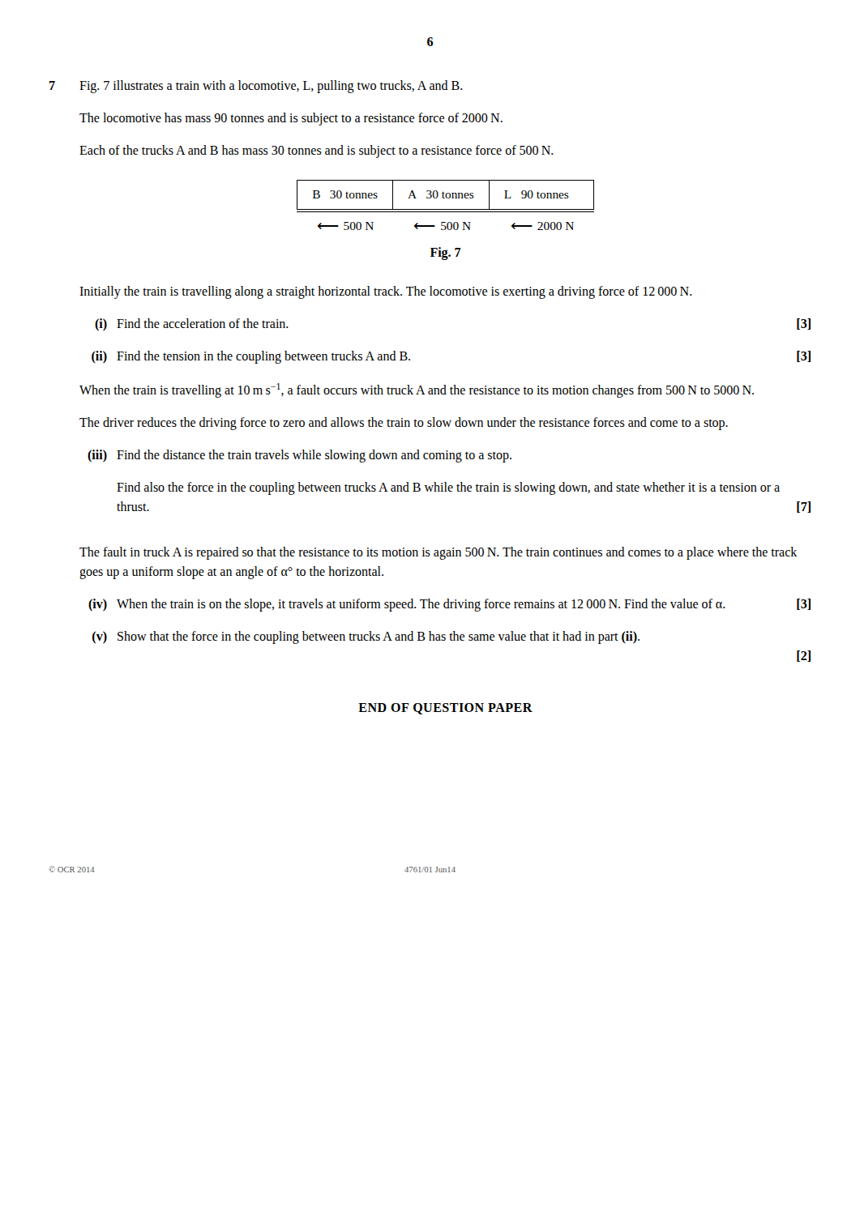6
7
Fig. 7 illustrates a train with a locomotive, L, pulling two trucks, A and B.
The locomotive has mass 90 tonnes and is subject to a resistance force of 2000 N.
Each of the trucks A and B has mass 30 tonnes and is subject to a resistance force of 500 N.
| B 30 tonnes | A 30 tonnes | L 90 tonnes |
⟵500 N
⟵500 N
⟵2000 N
Fig. 7
Initially the train is travelling along a straight horizontal track. The locomotive is exerting a driving force of 12 000 N.
(i)
Find the acceleration of the train. [3]
(ii)
Find the tension in the coupling between trucks A and B. [3]
When the train is travelling at 10 m s−1, a fault occurs with truck A and the resistance to its motion changes from 500 N to 5000 N.
The driver reduces the driving force to zero and allows the train to slow down under the resistance forces and come to a stop.
(iii)
Find the distance the train travels while slowing down and coming to a stop.
Find also the force in the coupling between trucks A and B while the train is slowing down, and state whether it is a tension or a thrust. [7]
The fault in truck A is repaired so that the resistance to its motion is again 500 N. The train continues and comes to a place where the track goes up a uniform slope at an angle of α° to the horizontal.
(iv)
When the train is on the slope, it travels at uniform speed. The driving force remains at 12 000 N. Find the value of α. [3]
(v)
Show that the force in the coupling between trucks A and B has the same value that it had in part (ii).
[2]
END OF QUESTION PAPER
© OCR 2014 4761/01 Jun14